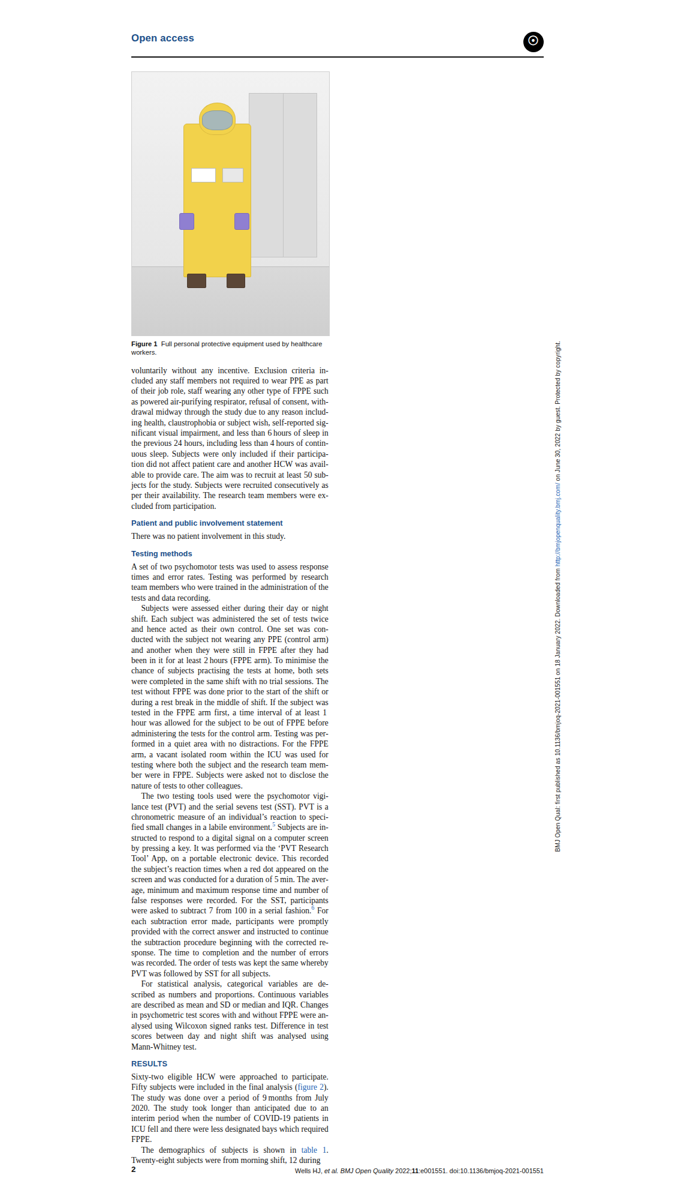Open access
☉
Figure 1 Full personal protective equipment used by healthcare workers.
voluntarily without any incentive. Exclusion criteria included any staff members not required to wear PPE as part of their job role, staff wearing any other type of FPPE such as powered air-purifying respirator, refusal of consent, withdrawal midway through the study due to any reason including health, claustrophobia or subject wish, self-reported significant visual impairment, and less than 6 hours of sleep in the previous 24 hours, including less than 4 hours of continuous sleep. Subjects were only included if their participation did not affect patient care and another HCW was available to provide care. The aim was to recruit at least 50 subjects for the study. Subjects were recruited consecutively as per their availability. The research team members were excluded from participation.
Patient and public involvement statement
There was no patient involvement in this study.
Testing methods
A set of two psychomotor tests was used to assess response times and error rates. Testing was performed by research team members who were trained in the administration of the tests and data recording.
Subjects were assessed either during their day or night shift. Each subject was administered the set of tests twice and hence acted as their own control. One set was conducted with the subject not wearing any PPE (control arm) and another when they were still in FPPE after they had been in it for at least 2 hours (FPPE arm). To minimise the chance of subjects practising the tests at home, both sets were completed in the same shift with no trial sessions. The test without FPPE was done prior to the start of the shift or during a rest break in the middle of shift. If the subject was tested in the FPPE arm first, a time interval of at least 1 hour was allowed for the subject to be out of FPPE before administering the tests for the control arm. Testing was performed in a quiet area with no distractions. For the FPPE arm, a vacant isolated room within the ICU was used for testing where both the subject and the research team member were in FPPE. Subjects were asked not to disclose the nature of tests to other colleagues.
The two testing tools used were the psychomotor vigilance test (PVT) and the serial sevens test (SST). PVT is a chronometric measure of an individual’s reaction to specified small changes in a labile environment.5 Subjects are instructed to respond to a digital signal on a computer screen by pressing a key. It was performed via the ‘PVT Research Tool’ App, on a portable electronic device. This recorded the subject’s reaction times when a red dot appeared on the screen and was conducted for a duration of 5 min. The average, minimum and maximum response time and number of false responses were recorded. For the SST, participants were asked to subtract 7 from 100 in a serial fashion.6 For each subtraction error made, participants were promptly provided with the correct answer and instructed to continue the subtraction procedure beginning with the corrected response. The time to completion and the number of errors was recorded. The order of tests was kept the same whereby PVT was followed by SST for all subjects.
For statistical analysis, categorical variables are described as numbers and proportions. Continuous variables are described as mean and SD or median and IQR. Changes in psychometric test scores with and without FPPE were analysed using Wilcoxon signed ranks test. Difference in test scores between day and night shift was analysed using Mann-Whitney test.
Results
Sixty-two eligible HCW were approached to participate. Fifty subjects were included in the final analysis (figure 2). The study was done over a period of 9 months from July 2020. The study took longer than anticipated due to an interim period when the number of COVID-19 patients in ICU fell and there were less designated bays which required FPPE.
The demographics of subjects is shown in table 1. Twenty-eight subjects were from morning shift, 12 during
BMJ Open Qual: first published as 10.1136/bmjoq-2021-001551 on 18 January 2022. Downloaded from http://bmjopenquality.bmj.com/ on June 30, 2022 by guest. Protected by copyright.
2
Wells HJ, et al. BMJ Open Quality 2022;11:e001551. doi:10.1136/bmjoq-2021-001551